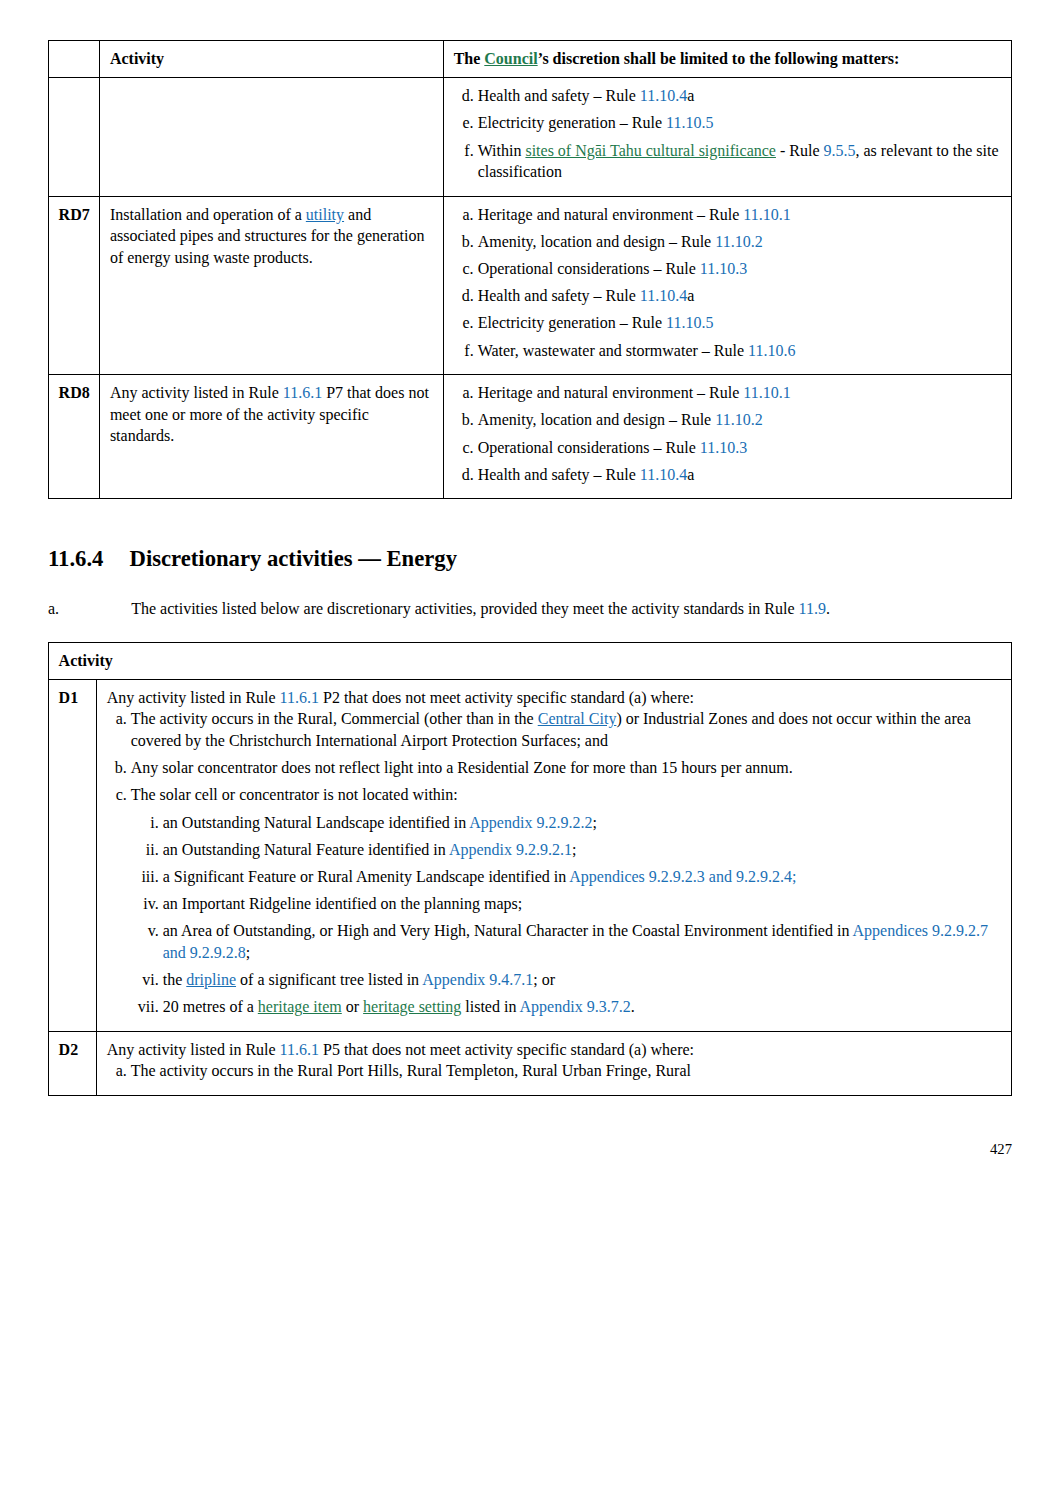| | Activity | The Council ’s discretion shall be limited to the following matters: |
| --- | --- | --- |
| | | Health and safety – Rule 11.10.4 a Electricity generation – Rule 11.10.5 Within sites of Ngāi Tahu cultural significance - Rule 9.5.5 , as relevant to the site classification |
| RD7 | Installation and operation of a utility and associated pipes and structures for the generation of energy using waste products. | Heritage and natural environment – Rule 11.10.1 Amenity, location and design – Rule 11.10.2 Operational considerations – Rule 11.10.3 Health and safety – Rule 11.10.4 a Electricity generation – Rule 11.10.5 Water, wastewater and stormwater – Rule 11.10.6 |
| RD8 | Any activity listed in Rule 11.6.1 P7 that does not meet one or more of the activity specific standards. | Heritage and natural environment – Rule 11.10.1 Amenity, location and design – Rule 11.10.2 Operational considerations – Rule 11.10.3 Health and safety – Rule 11.10.4 a |
11.6.4 Discretionary activities — Energy
a. The activities listed below are discretionary activities, provided they meet the activity standards in Rule 11.9.
| Activity |
| --- |
| D1 | Any activity listed in Rule 11.6.1 P2 that does not meet activity specific standard (a) where: The activity occurs in the Rural, Commercial (other than in the Central City ) or Industrial Zones and does not occur within the area covered by the Christchurch International Airport Protection Surfaces; and Any solar concentrator does not reflect light into a Residential Zone for more than 15 hours per annum. The solar cell or concentrator is not located within: an Outstanding Natural Landscape identified in Appendix 9.2.9.2.2 ; an Outstanding Natural Feature identified in Appendix 9.2.9.2.1 ; a Significant Feature or Rural Amenity Landscape identified in Appendices 9.2.9.2.3 and 9.2.9.2.4; an Important Ridgeline identified on the planning maps; an Area of Outstanding, or High and Very High, Natural Character in the Coastal Environment identified in Appendices 9.2.9.2.7 and 9.2.9.2.8 ; the dripline of a significant tree listed in Appendix 9.4.7.1 ; or 20 metres of a heritage item or heritage setting listed in Appendix 9.3.7.2 . |
| D2 | Any activity listed in Rule 11.6.1 P5 that does not meet activity specific standard (a) where: The activity occurs in the Rural Port Hills, Rural Templeton, Rural Urban Fringe, Rural |
427